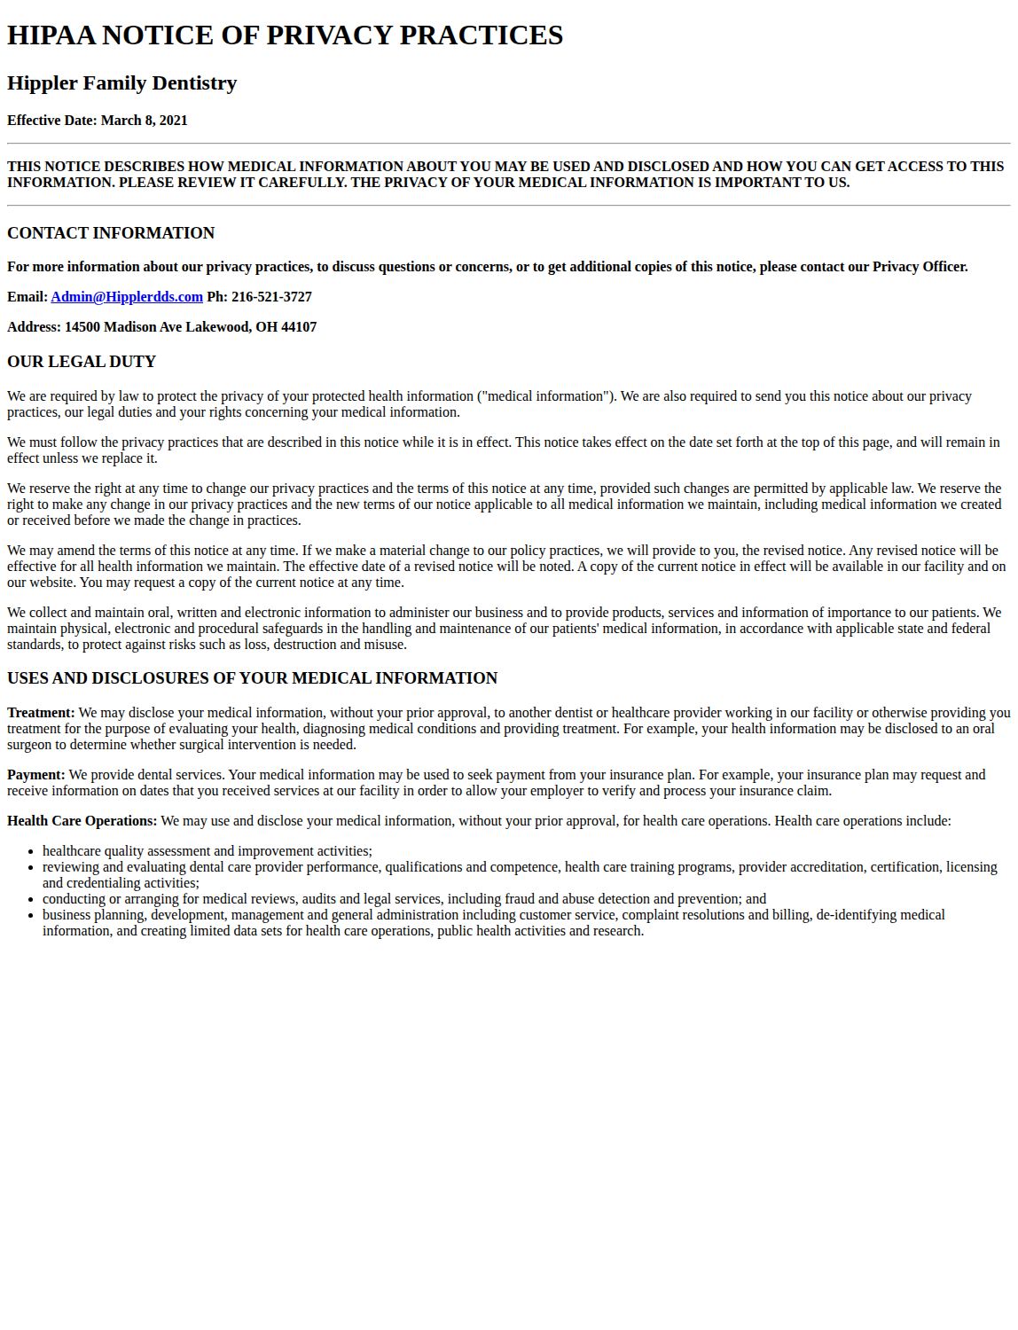HIPAA NOTICE OF PRIVACY PRACTICES
Hippler Family Dentistry
Effective Date: March 8, 2021
THIS NOTICE DESCRIBES HOW MEDICAL INFORMATION ABOUT YOU MAY BE USED AND DISCLOSED AND HOW YOU CAN GET ACCESS TO THIS INFORMATION. PLEASE REVIEW IT CAREFULLY. THE PRIVACY OF YOUR MEDICAL INFORMATION IS IMPORTANT TO US.
CONTACT INFORMATION
For more information about our privacy practices, to discuss questions or concerns, or to get additional copies of this notice, please contact our Privacy Officer.
Email: Admin@Hipplerdds.com Ph: 216-521-3727
Address: 14500 Madison Ave Lakewood, OH 44107
OUR LEGAL DUTY
We are required by law to protect the privacy of your protected health information ("medical information"). We are also required to send you this notice about our privacy practices, our legal duties and your rights concerning your medical information.
We must follow the privacy practices that are described in this notice while it is in effect. This notice takes effect on the date set forth at the top of this page, and will remain in effect unless we replace it.
We reserve the right at any time to change our privacy practices and the terms of this notice at any time, provided such changes are permitted by applicable law. We reserve the right to make any change in our privacy practices and the new terms of our notice applicable to all medical information we maintain, including medical information we created or received before we made the change in practices.
We may amend the terms of this notice at any time. If we make a material change to our policy practices, we will provide to you, the revised notice. Any revised notice will be effective for all health information we maintain. The effective date of a revised notice will be noted. A copy of the current notice in effect will be available in our facility and on our website. You may request a copy of the current notice at any time.
We collect and maintain oral, written and electronic information to administer our business and to provide products, services and information of importance to our patients. We maintain physical, electronic and procedural safeguards in the handling and maintenance of our patients' medical information, in accordance with applicable state and federal standards, to protect against risks such as loss, destruction and misuse.
USES AND DISCLOSURES OF YOUR MEDICAL INFORMATION
Treatment: We may disclose your medical information, without your prior approval, to another dentist or healthcare provider working in our facility or otherwise providing you treatment for the purpose of evaluating your health, diagnosing medical conditions and providing treatment. For example, your health information may be disclosed to an oral surgeon to determine whether surgical intervention is needed.
Payment: We provide dental services. Your medical information may be used to seek payment from your insurance plan. For example, your insurance plan may request and receive information on dates that you received services at our facility in order to allow your employer to verify and process your insurance claim.
Health Care Operations: We may use and disclose your medical information, without your prior approval, for health care operations. Health care operations include:
healthcare quality assessment and improvement activities;
reviewing and evaluating dental care provider performance, qualifications and competence, health care training programs, provider accreditation, certification, licensing and credentialing activities;
conducting or arranging for medical reviews, audits and legal services, including fraud and abuse detection and prevention; and
business planning, development, management and general administration including customer service, complaint resolutions and billing, de-identifying medical information, and creating limited data sets for health care operations, public health activities and research.